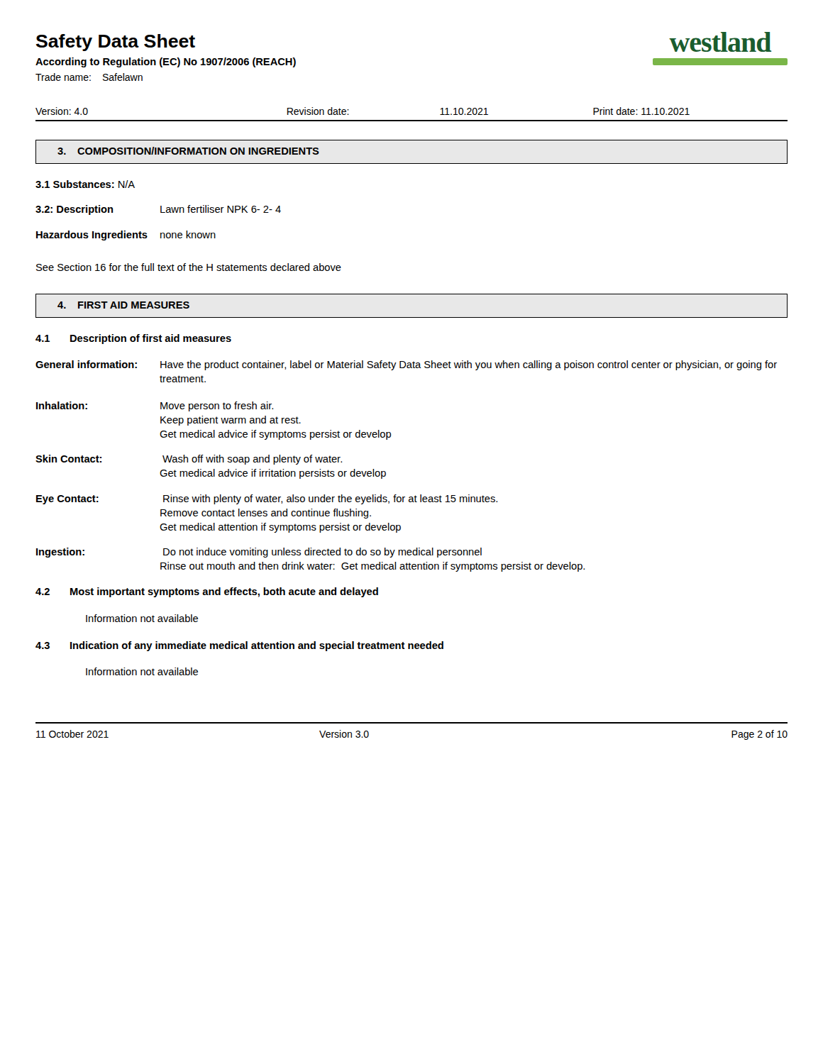westland
Safety Data Sheet
According to Regulation (EC) No 1907/2006 (REACH)
Trade name: Safelawn
Version: 4.0 Revision date: 11.10.2021 Print date: 11.10.2021
3. COMPOSITION/INFORMATION ON INGREDIENTS
3.1 Substances: N/A
3.2: Description
Lawn fertiliser NPK 6- 2- 4
Hazardous Ingredients
none known
See Section 16 for the full text of the H statements declared above
4. FIRST AID MEASURES
4.1 Description of first aid measures
General information:
Have the product container, label or Material Safety Data Sheet with you when calling a poison control center or physician, or going for treatment.
Inhalation:
Move person to fresh air.
Keep patient warm and at rest.
Get medical advice if symptoms persist or develop
Skin Contact:
Wash off with soap and plenty of water.
Get medical advice if irritation persists or develop
Eye Contact:
Rinse with plenty of water, also under the eyelids, for at least 15 minutes.
Remove contact lenses and continue flushing.
Get medical attention if symptoms persist or develop
Ingestion:
Do not induce vomiting unless directed to do so by medical personnel
Rinse out mouth and then drink water: Get medical attention if symptoms persist or develop.
4.2 Most important symptoms and effects, both acute and delayed
Information not available
4.3 Indication of any immediate medical attention and special treatment needed
Information not available
11 October 2021 Version 3.0 Page 2 of 10